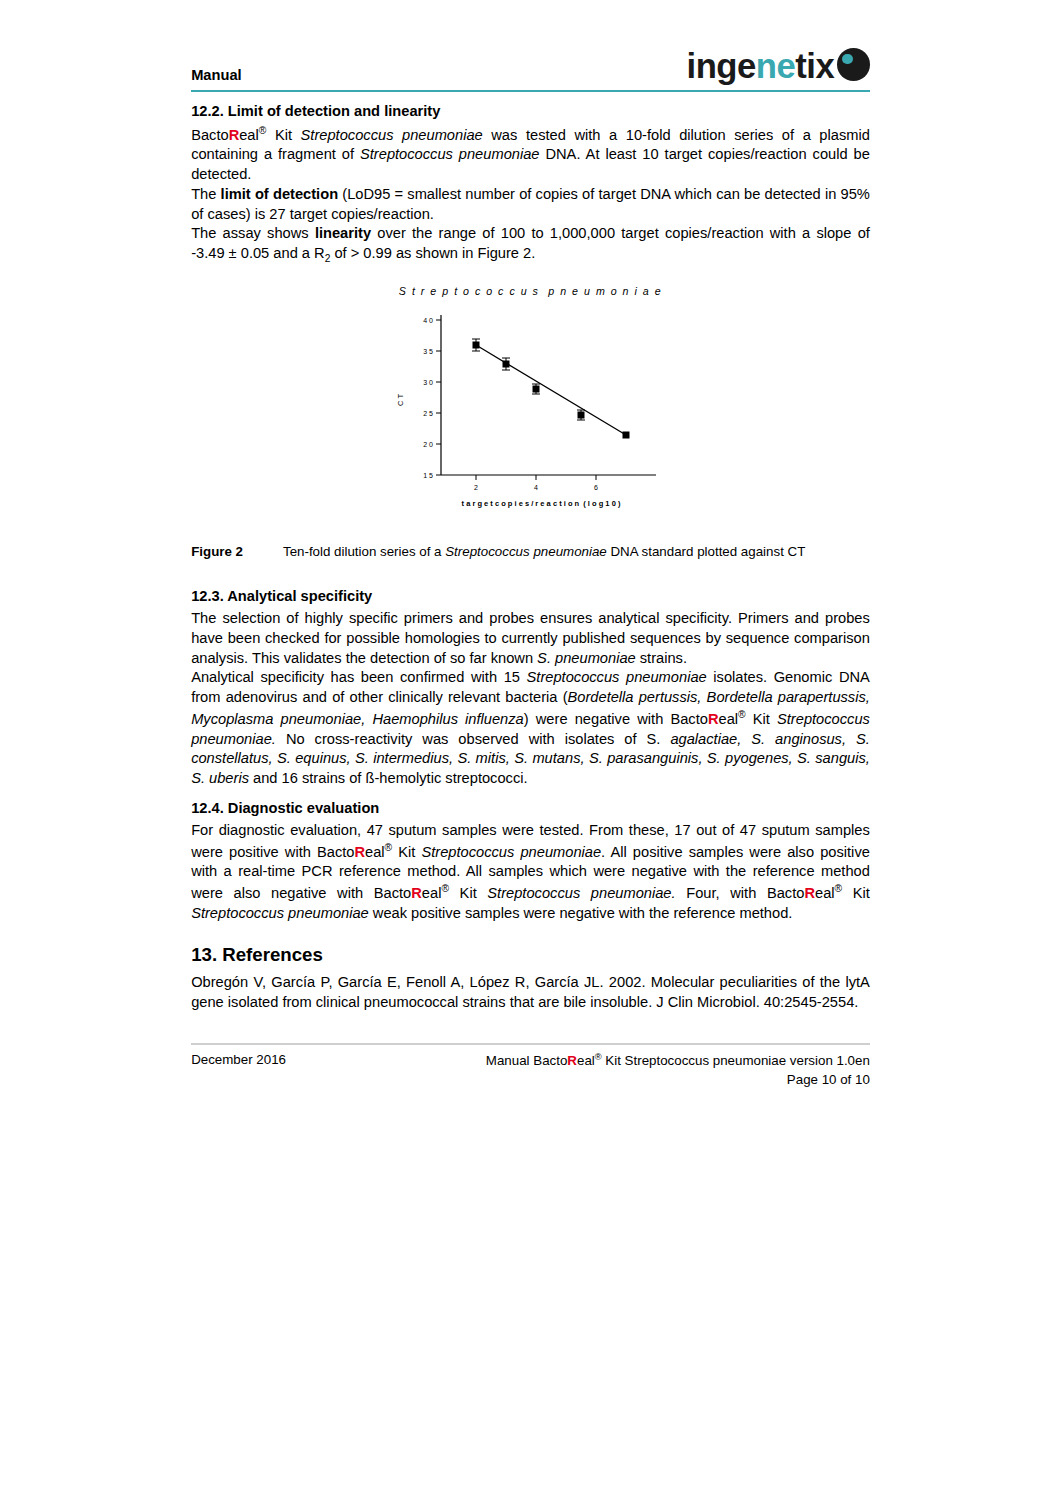Manual
inge ne tix
12.2. Limit of detection and linearity
BactoReal® Kit Streptococcus pneumoniae was tested with a 10-fold dilution series of a plasmid containing a fragment of Streptococcus pneumoniae DNA. At least 10 target copies/reaction could be detected.
The limit of detection (LoD95 = smallest number of copies of target DNA which can be detected in 95% of cases) is 27 target copies/reaction.
The assay shows linearity over the range of 100 to 1,000,000 target copies/reaction with a slope of -3.49 ± 0.05 and a R2 of > 0.99 as shown in Figure 2.
S t r e p t o c o c c u s p n e u m o n i a e
4 0 3 5 3 0 2 5 2 0 1 5 C T 2 4 6 t a r g e t c o p i e s / r e a c t i o n ( l o g 1 0 )
Figure 2 Ten-fold dilution series of a Streptococcus pneumoniae DNA standard plotted against CT
12.3. Analytical specificity
The selection of highly specific primers and probes ensures analytical specificity. Primers and probes have been checked for possible homologies to currently published sequences by sequence comparison analysis. This validates the detection of so far known S. pneumoniae strains.
Analytical specificity has been confirmed with 15 Streptococcus pneumoniae isolates. Genomic DNA from adenovirus and of other clinically relevant bacteria (Bordetella pertussis, Bordetella parapertussis, Mycoplasma pneumoniae, Haemophilus influenza) were negative with BactoReal® Kit Streptococcus pneumoniae. No cross-reactivity was observed with isolates of S. agalactiae, S. anginosus, S. constellatus, S. equinus, S. intermedius, S. mitis, S. mutans, S. parasanguinis, S. pyogenes, S. sanguis, S. uberis and 16 strains of ß-hemolytic streptococci.
12.4. Diagnostic evaluation
For diagnostic evaluation, 47 sputum samples were tested. From these, 17 out of 47 sputum samples were positive with BactoReal® Kit Streptococcus pneumoniae. All positive samples were also positive with a real-time PCR reference method. All samples which were negative with the reference method were also negative with BactoReal® Kit Streptococcus pneumoniae. Four, with BactoReal® Kit Streptococcus pneumoniae weak positive samples were negative with the reference method.
13. References
Obregón V, García P, García E, Fenoll A, López R, García JL. 2002. Molecular peculiarities of the lytA gene isolated from clinical pneumococcal strains that are bile insoluble. J Clin Microbiol. 40:2545-2554.
December 2016
Manual BactoReal® Kit Streptococcus pneumoniae version 1.0en
Page 10 of 10